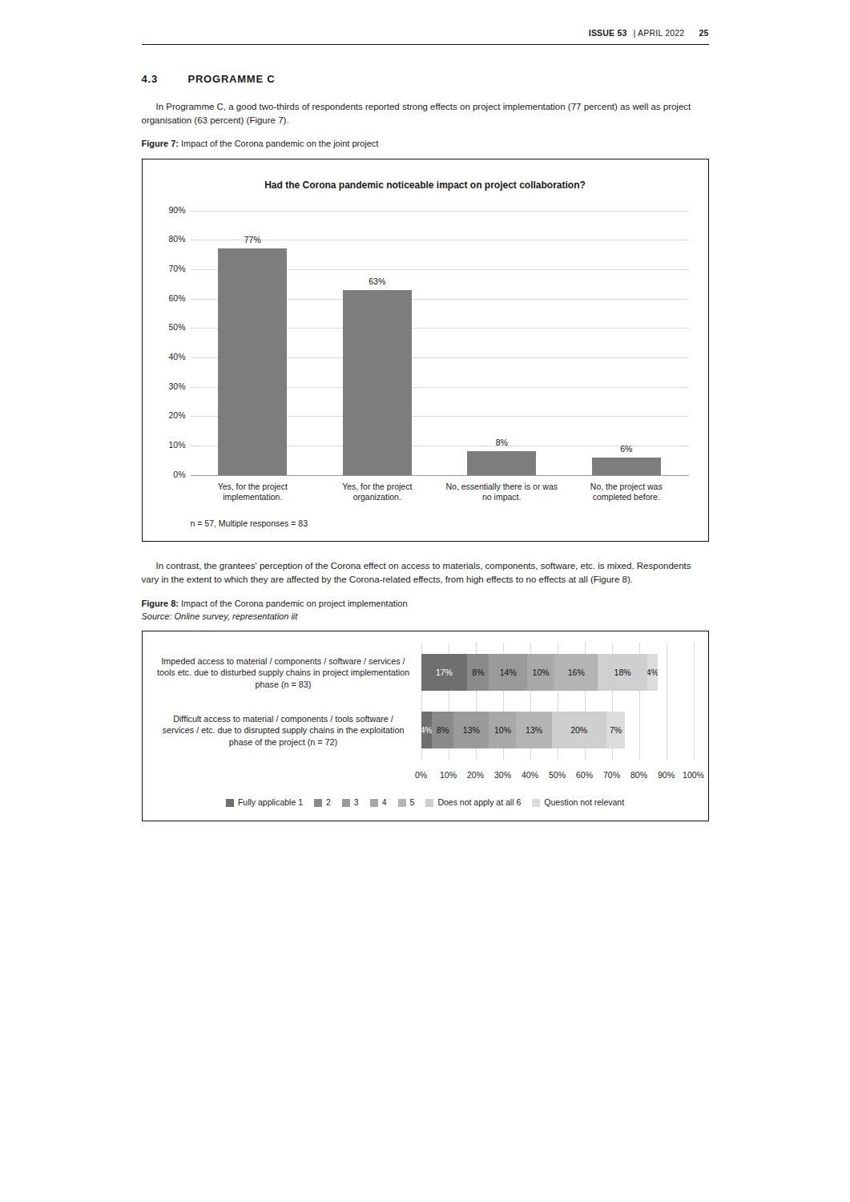ISSUE 53| APRIL 202225
4.3 PROGRAMME C
In Programme C, a good two-thirds of respondents reported strong effects on project implementation (77 percent) as well as project organisation (63 percent) (Figure 7).
Figure 7: Impact of the Corona pandemic on the joint project
Had the Corona pandemic noticeable impact on project collaboration?
90%
80%
70%
60%
50%
40%
30%
20%
10%
0%
77%
63%
8%
6%
Yes, for the project
implementation.
Yes, for the project
organization.
No, essentially there is or was
no impact.
No, the project was
completed before.
n = 57, Multiple responses = 83
In contrast, the grantees' perception of the Corona effect on access to materials, components, software, etc. is mixed. Respondents vary in the extent to which they are affected by the Corona-related effects, from high effects to no effects at all (Figure 8).
Figure 8: Impact of the Corona pandemic on project implementation Source: Online survey, representation iit
Impeded access to material / components / software / services / tools etc. due to disturbed supply chains in project implementation phase (n = 83)
17%
8%
14%
10%
16%
18%
4%
Difficult access to material / components / tools software / services / etc. due to disrupted supply chains in the exploitation phase of the project (n = 72)
4%
8%
13%
10%
13%
20%
7%
0% 10% 20% 30% 40% 50% 60% 70% 80% 90% 100%
Fully applicable 1 2 3 4 5 Does not apply at all 6 Question not relevant